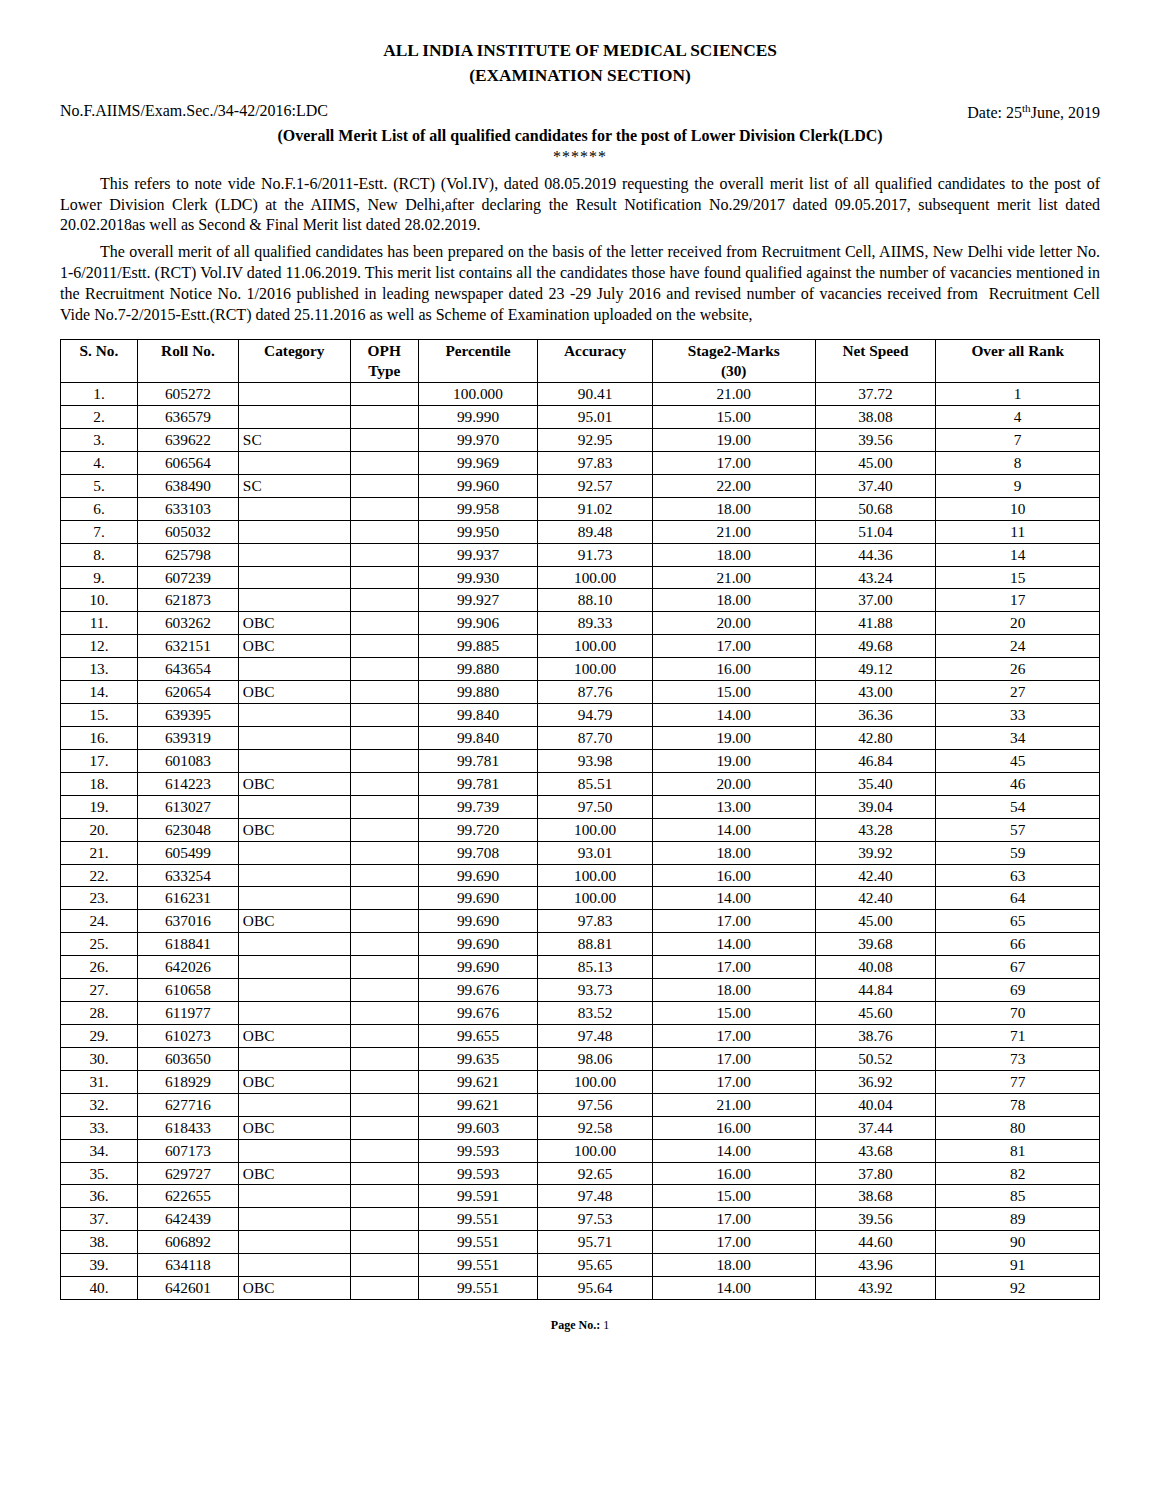ALL INDIA INSTITUTE OF MEDICAL SCIENCES
(EXAMINATION SECTION)
No.F.AIIMS/Exam.Sec./34-42/2016:LDC Date: 25thJune, 2019
(Overall Merit List of all qualified candidates for the post of Lower Division Clerk(LDC)
******
This refers to note vide No.F.1-6/2011-Estt. (RCT) (Vol.IV), dated 08.05.2019 requesting the overall merit list of all qualified candidates to the post of Lower Division Clerk (LDC) at the AIIMS, New Delhi,after declaring the Result Notification No.29/2017 dated 09.05.2017, subsequent merit list dated 20.02.2018as well as Second & Final Merit list dated 28.02.2019.
The overall merit of all qualified candidates has been prepared on the basis of the letter received from Recruitment Cell, AIIMS, New Delhi vide letter No. 1-6/2011/Estt. (RCT) Vol.IV dated 11.06.2019. This merit list contains all the candidates those have found qualified against the number of vacancies mentioned in the Recruitment Notice No. 1/2016 published in leading newspaper dated 23 -29 July 2016 and revised number of vacancies received from Recruitment Cell Vide No.7-2/2015-Estt.(RCT) dated 25.11.2016 as well as Scheme of Examination uploaded on the website,
| S. No. | Roll No. | Category | OPH Type | Percentile | Accuracy | Stage2-Marks (30) | Net Speed | Over all Rank |
| --- | --- | --- | --- | --- | --- | --- | --- | --- |
| 1. | 605272 | | | 100.000 | 90.41 | 21.00 | 37.72 | 1 |
| 2. | 636579 | | | 99.990 | 95.01 | 15.00 | 38.08 | 4 |
| 3. | 639622 | SC | | 99.970 | 92.95 | 19.00 | 39.56 | 7 |
| 4. | 606564 | | | 99.969 | 97.83 | 17.00 | 45.00 | 8 |
| 5. | 638490 | SC | | 99.960 | 92.57 | 22.00 | 37.40 | 9 |
| 6. | 633103 | | | 99.958 | 91.02 | 18.00 | 50.68 | 10 |
| 7. | 605032 | | | 99.950 | 89.48 | 21.00 | 51.04 | 11 |
| 8. | 625798 | | | 99.937 | 91.73 | 18.00 | 44.36 | 14 |
| 9. | 607239 | | | 99.930 | 100.00 | 21.00 | 43.24 | 15 |
| 10. | 621873 | | | 99.927 | 88.10 | 18.00 | 37.00 | 17 |
| 11. | 603262 | OBC | | 99.906 | 89.33 | 20.00 | 41.88 | 20 |
| 12. | 632151 | OBC | | 99.885 | 100.00 | 17.00 | 49.68 | 24 |
| 13. | 643654 | | | 99.880 | 100.00 | 16.00 | 49.12 | 26 |
| 14. | 620654 | OBC | | 99.880 | 87.76 | 15.00 | 43.00 | 27 |
| 15. | 639395 | | | 99.840 | 94.79 | 14.00 | 36.36 | 33 |
| 16. | 639319 | | | 99.840 | 87.70 | 19.00 | 42.80 | 34 |
| 17. | 601083 | | | 99.781 | 93.98 | 19.00 | 46.84 | 45 |
| 18. | 614223 | OBC | | 99.781 | 85.51 | 20.00 | 35.40 | 46 |
| 19. | 613027 | | | 99.739 | 97.50 | 13.00 | 39.04 | 54 |
| 20. | 623048 | OBC | | 99.720 | 100.00 | 14.00 | 43.28 | 57 |
| 21. | 605499 | | | 99.708 | 93.01 | 18.00 | 39.92 | 59 |
| 22. | 633254 | | | 99.690 | 100.00 | 16.00 | 42.40 | 63 |
| 23. | 616231 | | | 99.690 | 100.00 | 14.00 | 42.40 | 64 |
| 24. | 637016 | OBC | | 99.690 | 97.83 | 17.00 | 45.00 | 65 |
| 25. | 618841 | | | 99.690 | 88.81 | 14.00 | 39.68 | 66 |
| 26. | 642026 | | | 99.690 | 85.13 | 17.00 | 40.08 | 67 |
| 27. | 610658 | | | 99.676 | 93.73 | 18.00 | 44.84 | 69 |
| 28. | 611977 | | | 99.676 | 83.52 | 15.00 | 45.60 | 70 |
| 29. | 610273 | OBC | | 99.655 | 97.48 | 17.00 | 38.76 | 71 |
| 30. | 603650 | | | 99.635 | 98.06 | 17.00 | 50.52 | 73 |
| 31. | 618929 | OBC | | 99.621 | 100.00 | 17.00 | 36.92 | 77 |
| 32. | 627716 | | | 99.621 | 97.56 | 21.00 | 40.04 | 78 |
| 33. | 618433 | OBC | | 99.603 | 92.58 | 16.00 | 37.44 | 80 |
| 34. | 607173 | | | 99.593 | 100.00 | 14.00 | 43.68 | 81 |
| 35. | 629727 | OBC | | 99.593 | 92.65 | 16.00 | 37.80 | 82 |
| 36. | 622655 | | | 99.591 | 97.48 | 15.00 | 38.68 | 85 |
| 37. | 642439 | | | 99.551 | 97.53 | 17.00 | 39.56 | 89 |
| 38. | 606892 | | | 99.551 | 95.71 | 17.00 | 44.60 | 90 |
| 39. | 634118 | | | 99.551 | 95.65 | 18.00 | 43.96 | 91 |
| 40. | 642601 | OBC | | 99.551 | 95.64 | 14.00 | 43.92 | 92 |
Page No.: 1